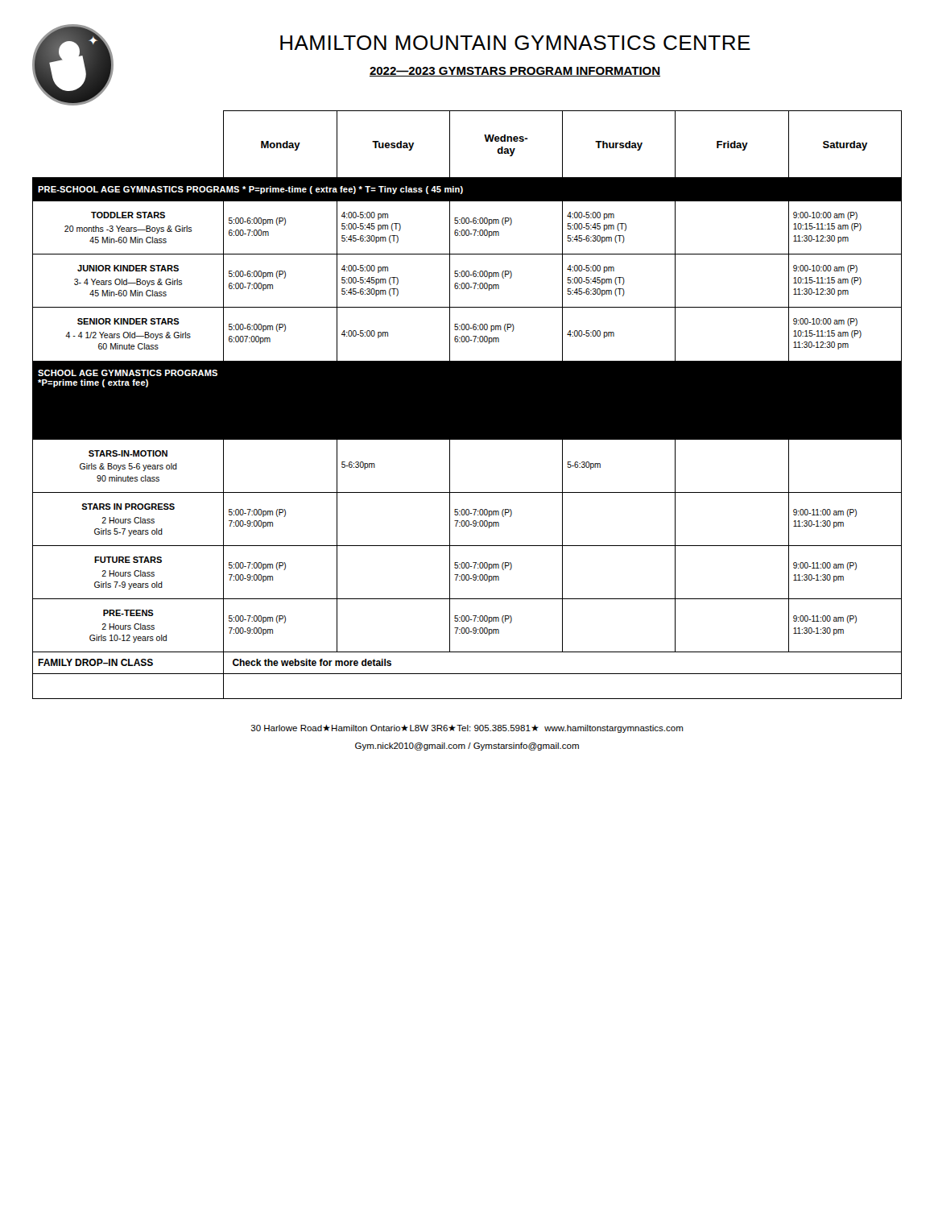✦
HAMILTON MOUNTAIN GYMNASTICS CENTRE
2022—2023 GYMSTARS PROGRAM INFORMATION
| | Monday | Tuesday | Wednes- day | Thursday | Friday | Saturday |
| --- | --- | --- | --- | --- | --- | --- |
| PRE-SCHOOL AGE GYMNASTICS PROGRAMS * P=prime-time ( extra fee) * T= Tiny class ( 45 min) |
| TODDLER STARS 20 months -3 Years—Boys & Girls 45 Min-60 Min Class | 5:00-6:00pm (P) 6:00-7:00m | 4:00-5:00 pm 5:00-5:45 pm (T) 5:45-6:30pm (T) | 5:00-6:00pm (P) 6:00-7:00pm | 4:00-5:00 pm 5:00-5:45 pm (T) 5:45-6:30pm (T) | | 9:00-10:00 am (P) 10:15-11:15 am (P) 11:30-12:30 pm |
| JUNIOR KINDER STARS 3- 4 Years Old—Boys & Girls 45 Min-60 Min Class | 5:00-6:00pm (P) 6:00-7:00pm | 4:00-5:00 pm 5:00-5:45pm (T) 5:45-6:30pm (T) | 5:00-6:00pm (P) 6:00-7:00pm | 4:00-5:00 pm 5:00-5:45pm (T) 5:45-6:30pm (T) | | 9:00-10:00 am (P) 10:15-11:15 am (P) 11:30-12:30 pm |
| SENIOR KINDER STARS 4 - 4 1/2 Years Old—Boys & Girls 60 Minute Class | 5:00-6:00pm (P) 6:007:00pm | 4:00-5:00 pm | 5:00-6:00 pm (P) 6:00-7:00pm | 4:00-5:00 pm | | 9:00-10:00 am (P) 10:15-11:15 am (P) 11:30-12:30 pm |
| SCHOOL AGE GYMNASTICS PROGRAMS *P=prime time ( extra fee) |
| STARS-IN-MOTION Girls & Boys 5-6 years old 90 minutes class | | 5-6:30pm | | 5-6:30pm | | |
| STARS IN PROGRESS 2 Hours Class Girls 5-7 years old | 5:00-7:00pm (P) 7:00-9:00pm | | 5:00-7:00pm (P) 7:00-9:00pm | | | 9:00-11:00 am (P) 11:30-1:30 pm |
| FUTURE STARS 2 Hours Class Girls 7-9 years old | 5:00-7:00pm (P) 7:00-9:00pm | | 5:00-7:00pm (P) 7:00-9:00pm | | | 9:00-11:00 am (P) 11:30-1:30 pm |
| PRE-TEENS 2 Hours Class Girls 10-12 years old | 5:00-7:00pm (P) 7:00-9:00pm | | 5:00-7:00pm (P) 7:00-9:00pm | | | 9:00-11:00 am (P) 11:30-1:30 pm |
| FAMILY DROP–IN CLASS | Check the website for more details |
30 Harlowe Road★Hamilton Ontario★L8W 3R6★Tel: 905.385.5981★ www.hamiltonstargymnastics.com
Gym.nick2010@gmail.com / Gymstarsinfo@gmail.com